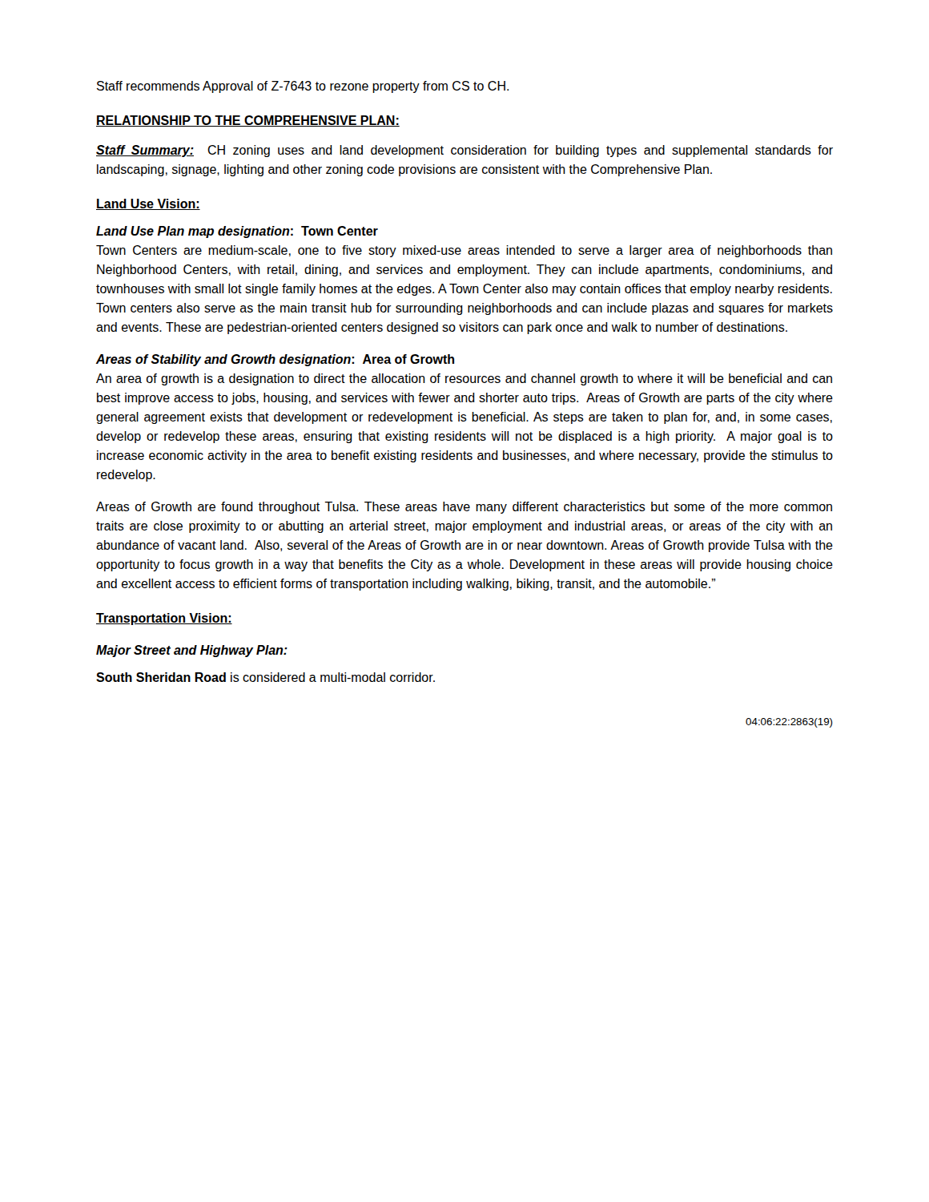Staff recommends Approval of Z-7643 to rezone property from CS to CH.
RELATIONSHIP TO THE COMPREHENSIVE PLAN:
Staff Summary: CH zoning uses and land development consideration for building types and supplemental standards for landscaping, signage, lighting and other zoning code provisions are consistent with the Comprehensive Plan.
Land Use Vision:
Land Use Plan map designation: Town Center
Town Centers are medium-scale, one to five story mixed-use areas intended to serve a larger area of neighborhoods than Neighborhood Centers, with retail, dining, and services and employment. They can include apartments, condominiums, and townhouses with small lot single family homes at the edges. A Town Center also may contain offices that employ nearby residents. Town centers also serve as the main transit hub for surrounding neighborhoods and can include plazas and squares for markets and events. These are pedestrian-oriented centers designed so visitors can park once and walk to number of destinations.
Areas of Stability and Growth designation: Area of Growth
An area of growth is a designation to direct the allocation of resources and channel growth to where it will be beneficial and can best improve access to jobs, housing, and services with fewer and shorter auto trips. Areas of Growth are parts of the city where general agreement exists that development or redevelopment is beneficial. As steps are taken to plan for, and, in some cases, develop or redevelop these areas, ensuring that existing residents will not be displaced is a high priority. A major goal is to increase economic activity in the area to benefit existing residents and businesses, and where necessary, provide the stimulus to redevelop.
Areas of Growth are found throughout Tulsa. These areas have many different characteristics but some of the more common traits are close proximity to or abutting an arterial street, major employment and industrial areas, or areas of the city with an abundance of vacant land. Also, several of the Areas of Growth are in or near downtown. Areas of Growth provide Tulsa with the opportunity to focus growth in a way that benefits the City as a whole. Development in these areas will provide housing choice and excellent access to efficient forms of transportation including walking, biking, transit, and the automobile.”
Transportation Vision:
Major Street and Highway Plan:
South Sheridan Road is considered a multi-modal corridor.
04:06:22:2863(19)